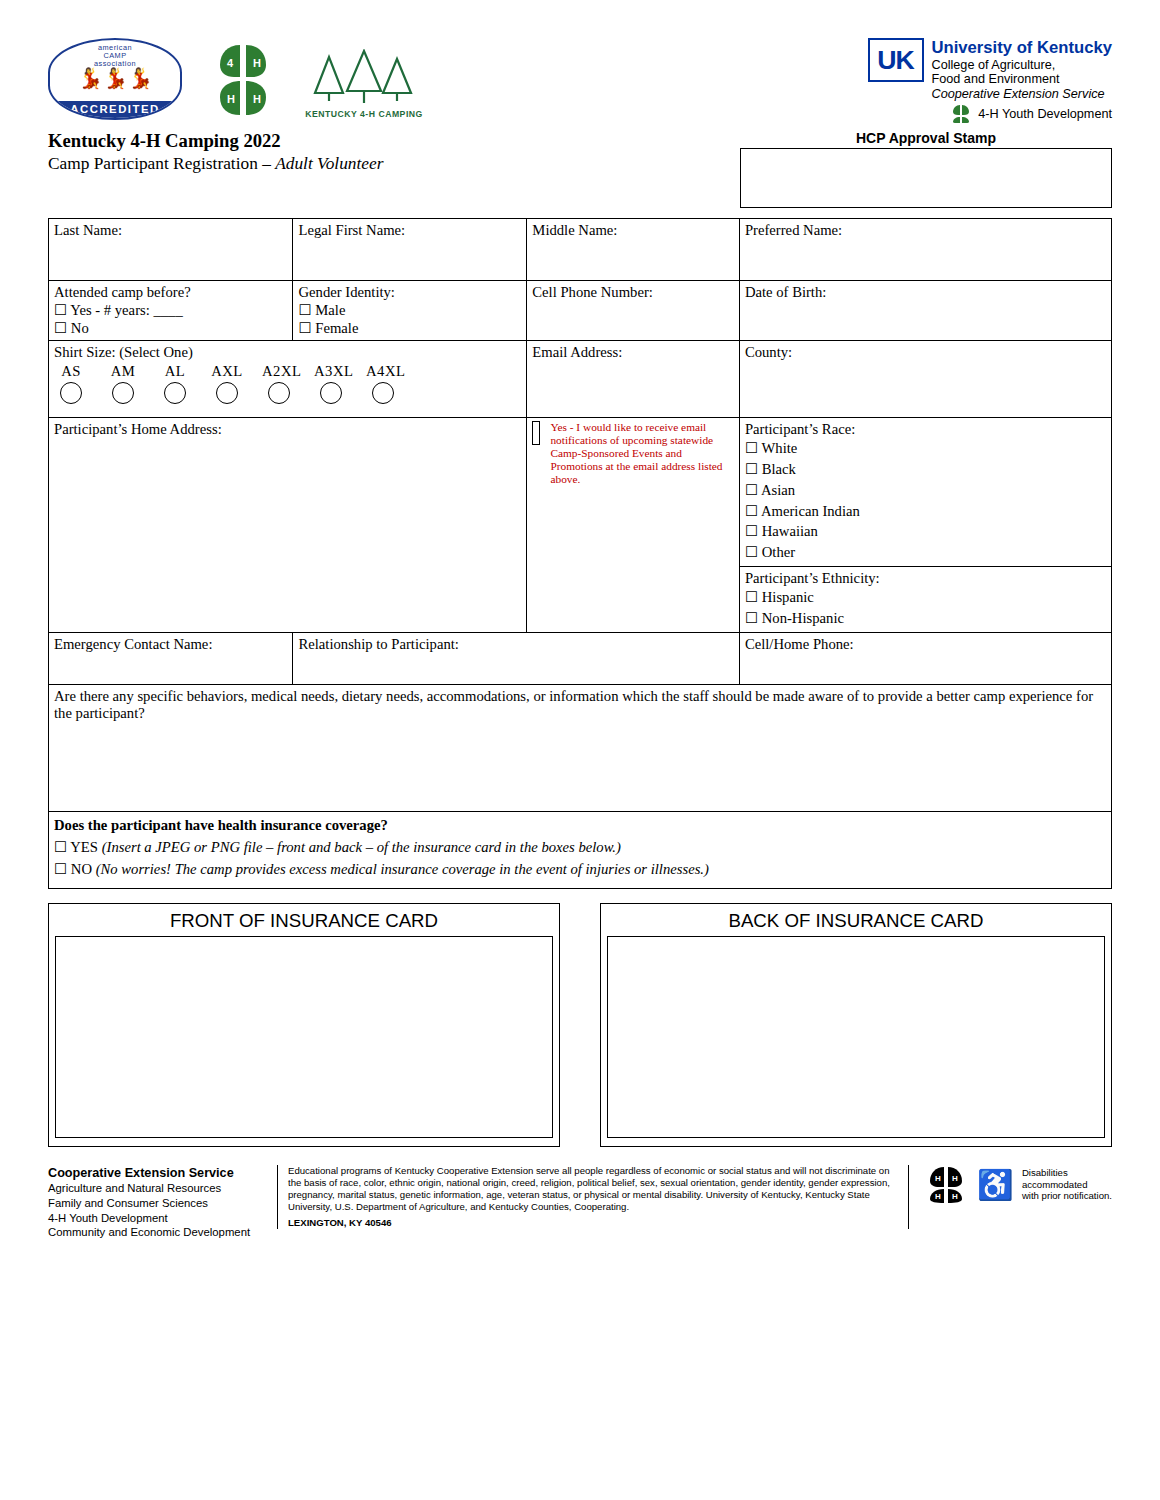american
CAMP
association
💃💃💃
ACCREDITED
4 H H H
KENTUCKY 4-H CAMPING
UK
University of Kentucky
College of Agriculture,
Food and Environment
Cooperative Extension Service
4-H Youth Development
Kentucky 4-H Camping 2022
Camp Participant Registration – Adult Volunteer
HCP Approval Stamp
| Last Name: | Legal First Name: | Middle Name: | Preferred Name: |
| Attended camp before? ☐ Yes - # years: ____ ☐ No | Gender Identity: ☐ Male ☐ Female | Cell Phone Number: | Date of Birth: |
| Shirt Size: (Select One) AS AM AL AXL A2XL A3XL A4XL | Email Address: | County: |
| Participant’s Home Address: | Yes - I would like to receive email notifications of upcoming statewide Camp-Sponsored Events and Promotions at the email address listed above. | Participant’s Race: ☐ White ☐ Black ☐ Asian ☐ American Indian ☐ Hawaiian ☐ Other |
| Participant’s Ethnicity: ☐ Hispanic ☐ Non-Hispanic |
| Emergency Contact Name: | Relationship to Participant: | Cell/Home Phone: |
| Are there any specific behaviors, medical needs, dietary needs, accommodations, or information which the staff should be made aware of to provide a better camp experience for the participant? |
| Does the participant have health insurance coverage? ☐ YES (Insert a JPEG or PNG file – front and back – of the insurance card in the boxes below.) ☐ NO (No worries! The camp provides excess medical insurance coverage in the event of injuries or illnesses.) |
FRONT OF INSURANCE CARD
BACK OF INSURANCE CARD
Cooperative Extension Service
Agriculture and Natural Resources
Family and Consumer Sciences
4-H Youth Development
Community and Economic Development
Educational programs of Kentucky Cooperative Extension serve all people regardless of economic or social status and will not discriminate on the basis of race, color, ethnic origin, national origin, creed, religion, political belief, sex, sexual orientation, gender identity, gender expression, pregnancy, marital status, genetic information, age, veteran status, or physical or mental disability. University of Kentucky, Kentucky State University, U.S. Department of Agriculture, and Kentucky Counties, Cooperating.
LEXINGTON, KY 40546
HH HH
♿
Disabilities
accommodated
with prior notification.